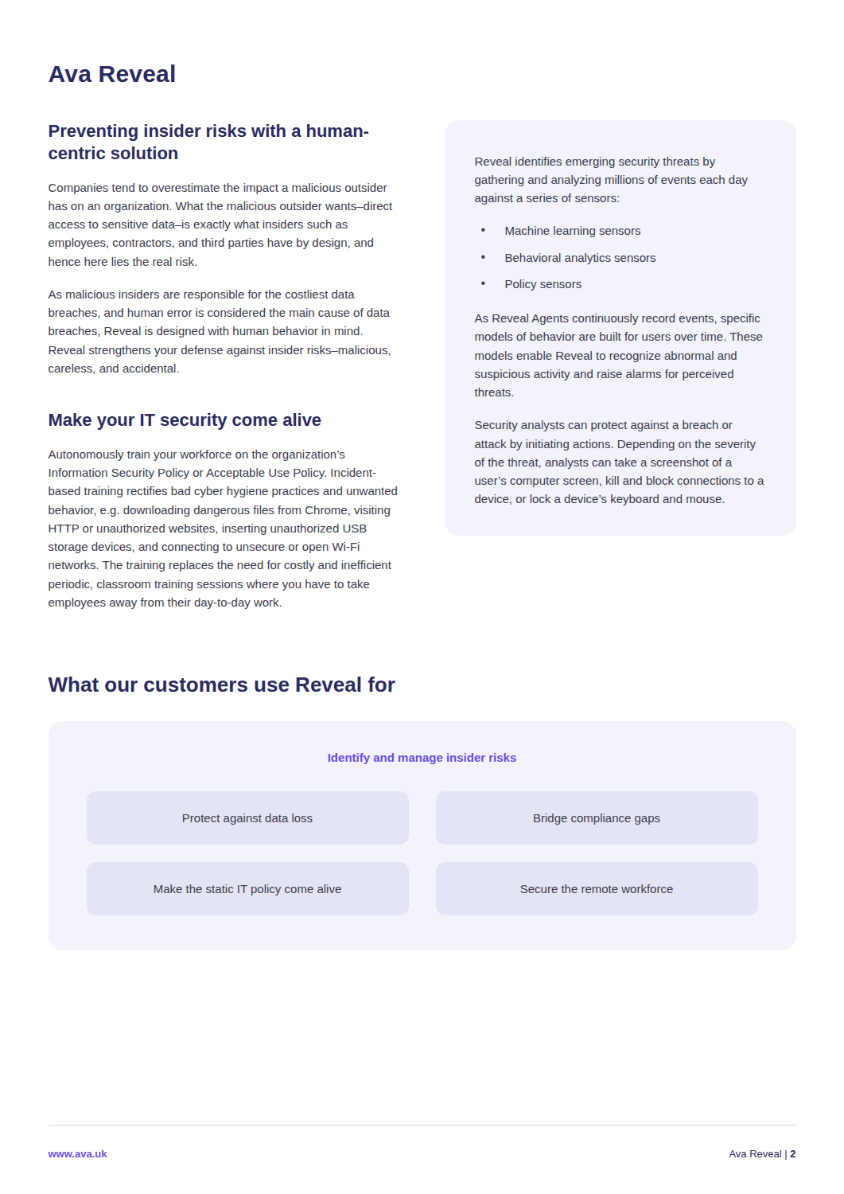Ava Reveal
Preventing insider risks with a human-centric solution
Companies tend to overestimate the impact a malicious outsider has on an organization. What the malicious outsider wants–direct access to sensitive data–is exactly what insiders such as employees, contractors, and third parties have by design, and hence here lies the real risk.
As malicious insiders are responsible for the costliest data breaches, and human error is considered the main cause of data breaches, Reveal is designed with human behavior in mind. Reveal strengthens your defense against insider risks–malicious, careless, and accidental.
Make your IT security come alive
Autonomously train your workforce on the organization’s Information Security Policy or Acceptable Use Policy. Incident-based training rectifies bad cyber hygiene practices and unwanted behavior, e.g. downloading dangerous files from Chrome, visiting HTTP or unauthorized websites, inserting unauthorized USB storage devices, and connecting to unsecure or open Wi-Fi networks. The training replaces the need for costly and inefficient periodic, classroom training sessions where you have to take employees away from their day-to-day work.
Reveal identifies emerging security threats by gathering and analyzing millions of events each day against a series of sensors:
Machine learning sensors
Behavioral analytics sensors
Policy sensors
As Reveal Agents continuously record events, specific models of behavior are built for users over time. These models enable Reveal to recognize abnormal and suspicious activity and raise alarms for perceived threats.
Security analysts can protect against a breach or attack by initiating actions. Depending on the severity of the threat, analysts can take a screenshot of a user’s computer screen, kill and block connections to a device, or lock a device’s keyboard and mouse.
What our customers use Reveal for
Identify and manage insider risks
Protect against data loss
Bridge compliance gaps
Make the static IT policy come alive
Secure the remote workforce
www.ava.uk Ava Reveal | 2